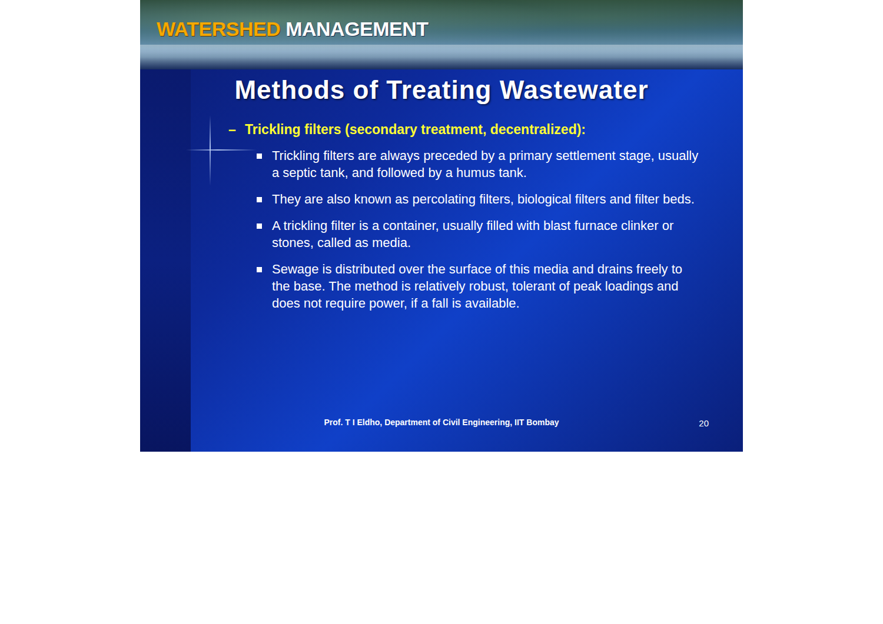WATERSHED MANAGEMENT
Methods of Treating Wastewater
Trickling filters (secondary treatment, decentralized):
Trickling filters are always preceded by a primary settlement stage, usually a septic tank, and followed by a humus tank.
They are also known as percolating filters, biological filters and filter beds.
A trickling filter is a container, usually filled with blast furnace clinker or stones, called as media.
Sewage is distributed over the surface of this media and drains freely to the base. The method is relatively robust, tolerant of peak loadings and does not require power, if a fall is available.
Prof. T I Eldho, Department of Civil Engineering, IIT Bombay
20